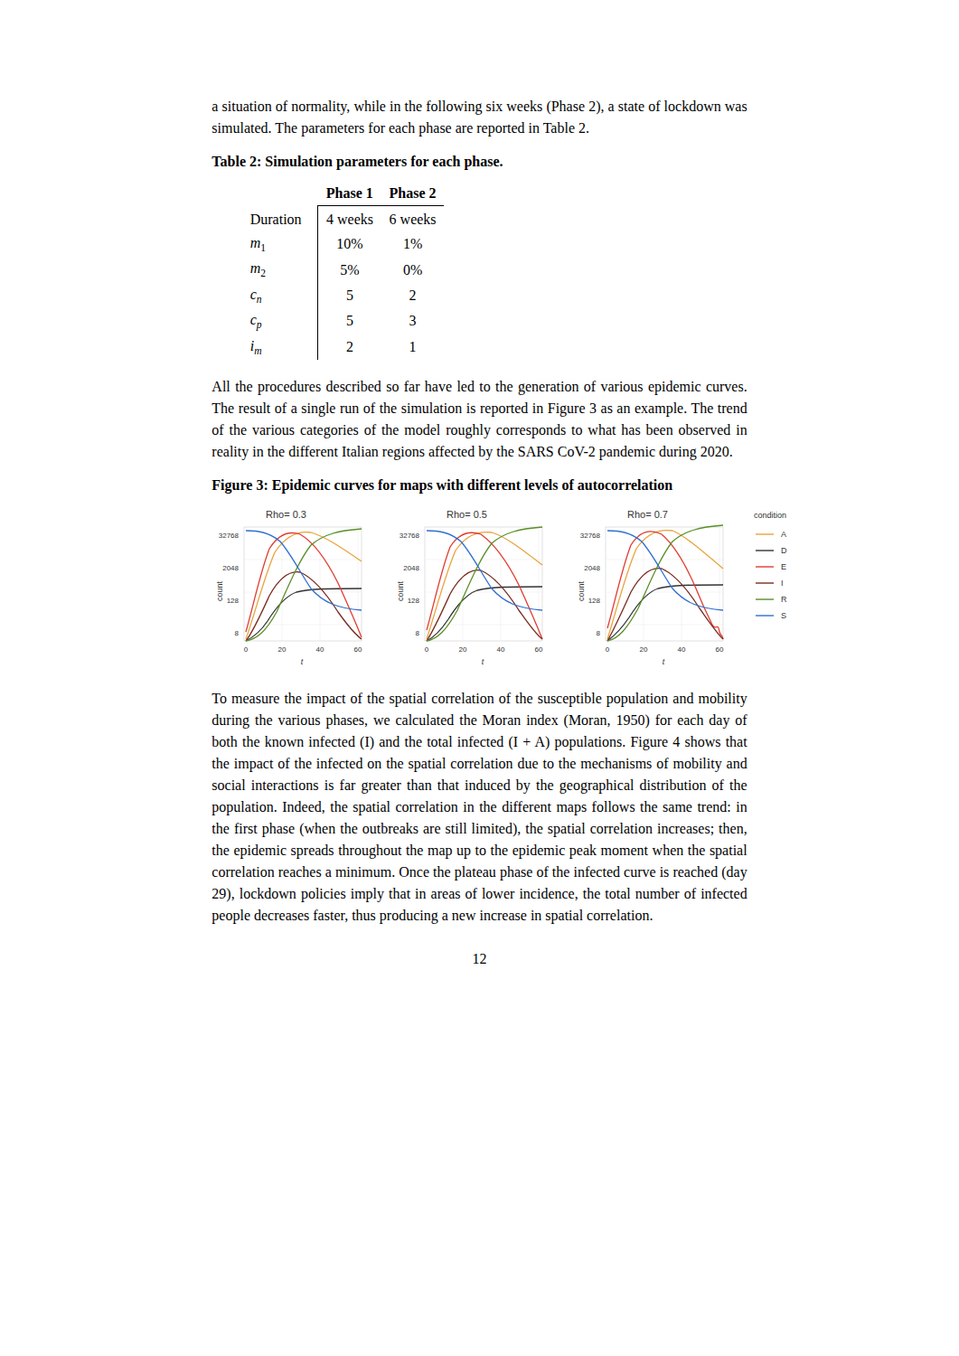a situation of normality, while in the following six weeks (Phase 2), a state of lockdown was simulated. The parameters for each phase are reported in Table 2.
Table 2: Simulation parameters for each phase.
| | Phase 1 | Phase 2 |
| --- | --- | --- |
| Duration | 4 weeks | 6 weeks |
| m 1 | 10% | 1% |
| m 2 | 5% | 0% |
| c n | 5 | 2 |
| c p | 5 | 3 |
| i m | 2 | 1 |
All the procedures described so far have led to the generation of various epidemic curves. The result of a single run of the simulation is reported in Figure 3 as an example. The trend of the various categories of the model roughly corresponds to what has been observed in reality in the different Italian regions affected by the SARS CoV-2 pandemic during 2020.
Figure 3: Epidemic curves for maps with different levels of autocorrelation
Rho= 0.3 32768 2048 128 8 count 0 20 40 60 t Rho= 0.5 32768 2048 128 8 count 0 20 40 60 t Rho= 0.7 32768 2048 128 8 count 0 20 40 60 t condition A D E I R S
To measure the impact of the spatial correlation of the susceptible population and mobility during the various phases, we calculated the Moran index (Moran, 1950) for each day of both the known infected (I) and the total infected (I + A) populations. Figure 4 shows that the impact of the infected on the spatial correlation due to the mechanisms of mobility and social interactions is far greater than that induced by the geographical distribution of the population. Indeed, the spatial correlation in the different maps follows the same trend: in the first phase (when the outbreaks are still limited), the spatial correlation increases; then, the epidemic spreads throughout the map up to the epidemic peak moment when the spatial correlation reaches a minimum. Once the plateau phase of the infected curve is reached (day 29), lockdown policies imply that in areas of lower incidence, the total number of infected people decreases faster, thus producing a new increase in spatial correlation.
12